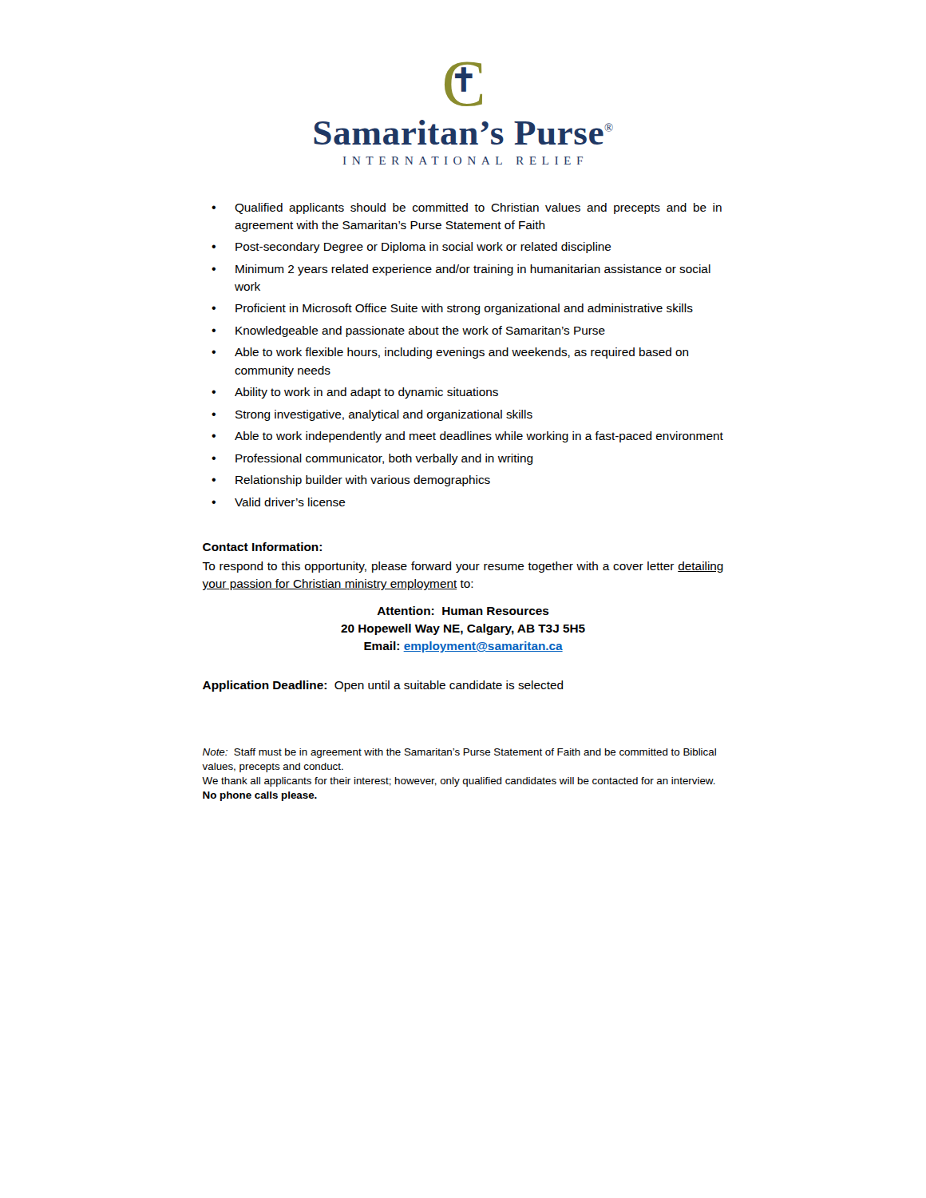C✝
Samaritan’s Purse®
INTERNATIONAL RELIEF
Qualified applicants should be committed to Christian values and precepts and be in agreement with the Samaritan’s Purse Statement of Faith
Post-secondary Degree or Diploma in social work or related discipline
Minimum 2 years related experience and/or training in humanitarian assistance or social work
Proficient in Microsoft Office Suite with strong organizational and administrative skills
Knowledgeable and passionate about the work of Samaritan’s Purse
Able to work flexible hours, including evenings and weekends, as required based on community needs
Ability to work in and adapt to dynamic situations
Strong investigative, analytical and organizational skills
Able to work independently and meet deadlines while working in a fast-paced environment
Professional communicator, both verbally and in writing
Relationship builder with various demographics
Valid driver’s license
Contact Information:
To respond to this opportunity, please forward your resume together with a cover letter detailing your passion for Christian ministry employment to:
Attention: Human Resources
20 Hopewell Way NE, Calgary, AB T3J 5H5
Email: employment@samaritan.ca
Application Deadline: Open until a suitable candidate is selected
Note: Staff must be in agreement with the Samaritan’s Purse Statement of Faith and be committed to Biblical values, precepts and conduct.
We thank all applicants for their interest; however, only qualified candidates will be contacted for an interview.
No phone calls please.